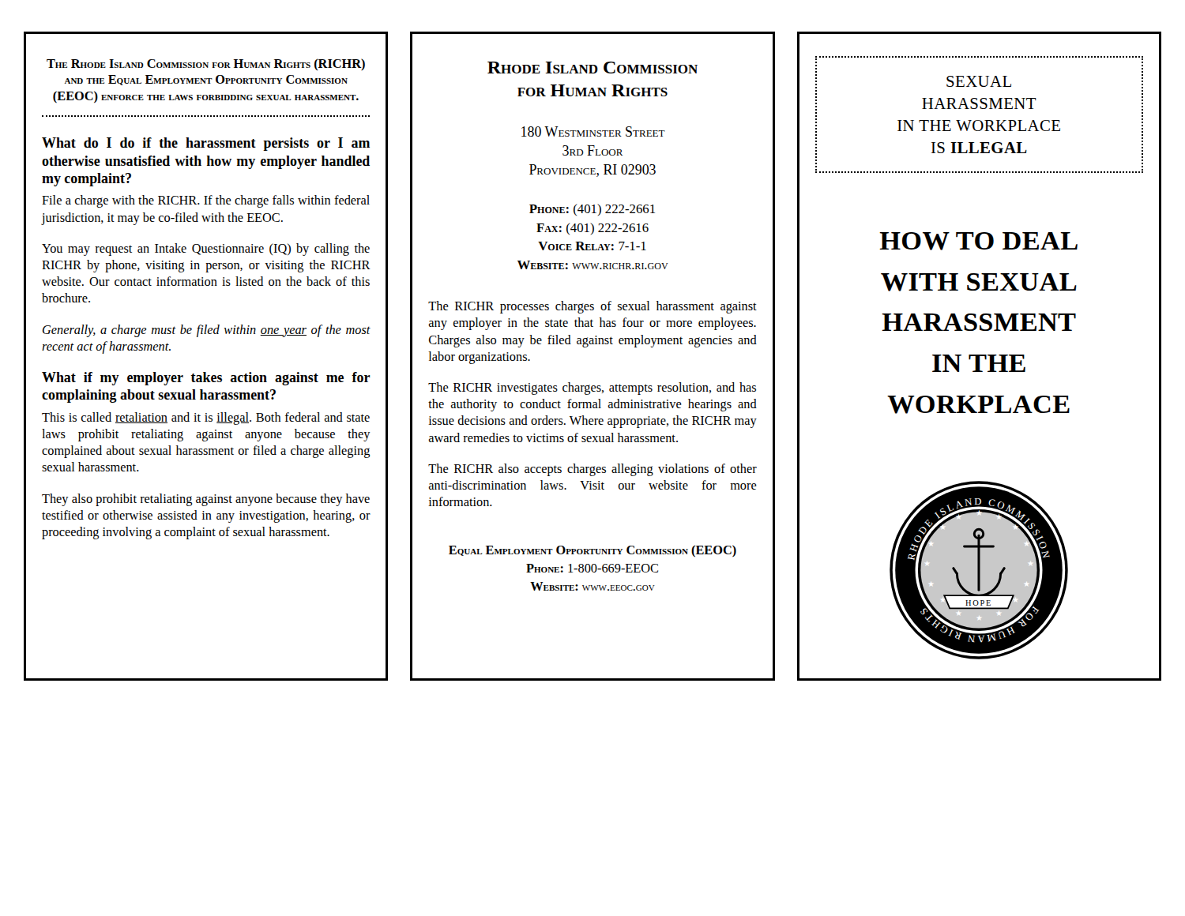The Rhode Island Commission for Human Rights (RICHR) and the Equal Employment Opportunity Commission (EEOC) enforce the laws forbidding sexual harassment.
What do I do if the harassment persists or I am otherwise unsatisfied with how my employer handled my complaint?
File a charge with the RICHR. If the charge falls within federal jurisdiction, it may be co-filed with the EEOC.
You may request an Intake Questionnaire (IQ) by calling the RICHR by phone, visiting in person, or visiting the RICHR website. Our contact information is listed on the back of this brochure.
Generally, a charge must be filed within one year of the most recent act of harassment.
What if my employer takes action against me for complaining about sexual harassment?
This is called retaliation and it is illegal. Both federal and state laws prohibit retaliating against anyone because they complained about sexual harassment or filed a charge alleging sexual harassment.
They also prohibit retaliating against anyone because they have testified or otherwise assisted in any investigation, hearing, or proceeding involving a complaint of sexual harassment.
Rhode Island Commission
for Human Rights
180 Westminster Street
3rd Floor
Providence, RI 02903
Phone: (401) 222-2661
Fax: (401) 222-2616
Voice Relay: 7-1-1
Website: www.richr.ri.gov
The RICHR processes charges of sexual harassment against any employer in the state that has four or more employees. Charges also may be filed against employment agencies and labor organizations.
The RICHR investigates charges, attempts resolution, and has the authority to conduct formal administrative hearings and issue decisions and orders. Where appropriate, the RICHR may award remedies to victims of sexual harassment.
The RICHR also accepts charges alleging violations of other anti-discrimination laws. Visit our website for more information.
Equal Employment Opportunity Commission (EEOC)
Phone: 1-800-669-EEOC
Website: www.eeoc.gov
SEXUAL
HARASSMENT
IN THE WORKPLACE
IS ILLEGAL
HOW TO DEAL
WITH SEXUAL
HARASSMENT
IN THE
WORKPLACE
RHODE ISLAND COMMISSION FOR HUMAN RIGHTS ★ ★ ★ ★ ★ ★ ★ ★ ★ ★ ★ ★ ★ ★ ★ ★ HOPE